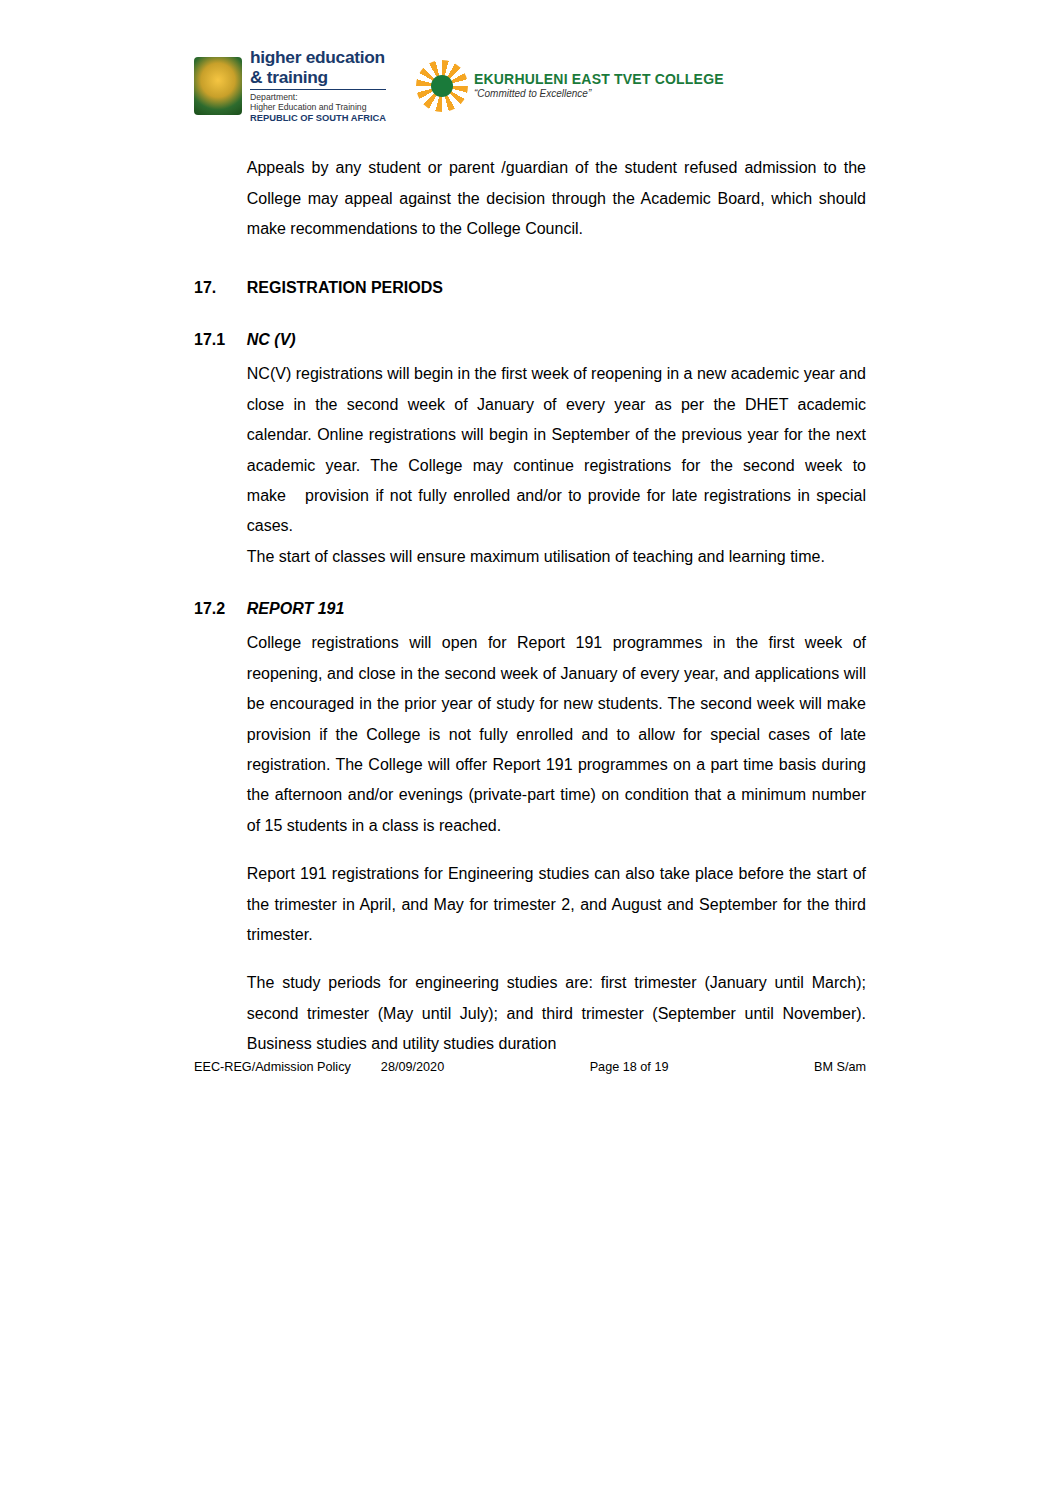higher education & training
Department: Higher Education and Training REPUBLIC OF SOUTH AFRICA
EKURHULENI EAST TVET COLLEGE “Committed to Excellence”
Appeals by any student or parent /guardian of the student refused admission to the College may appeal against the decision through the Academic Board, which should make recommendations to the College Council.
17. REGISTRATION PERIODS
17.1 NC (V)
NC(V) registrations will begin in the first week of reopening in a new academic year and close in the second week of January of every year as per the DHET academic calendar. Online registrations will begin in September of the previous year for the next academic year. The College may continue registrations for the second week to make provision if not fully enrolled and/or to provide for late registrations in special cases.
The start of classes will ensure maximum utilisation of teaching and learning time.
17.2 REPORT 191
College registrations will open for Report 191 programmes in the first week of reopening, and close in the second week of January of every year, and applications will be encouraged in the prior year of study for new students. The second week will make provision if the College is not fully enrolled and to allow for special cases of late registration. The College will offer Report 191 programmes on a part time basis during the afternoon and/or evenings (private-part time) on condition that a minimum number of 15 students in a class is reached.
Report 191 registrations for Engineering studies can also take place before the start of the trimester in April, and May for trimester 2, and August and September for the third trimester.
The study periods for engineering studies are: first trimester (January until March); second trimester (May until July); and third trimester (September until November). Business studies and utility studies duration
EEC-REG/Admission Policy 28/09/2020 Page 18 of 19 BM S/am